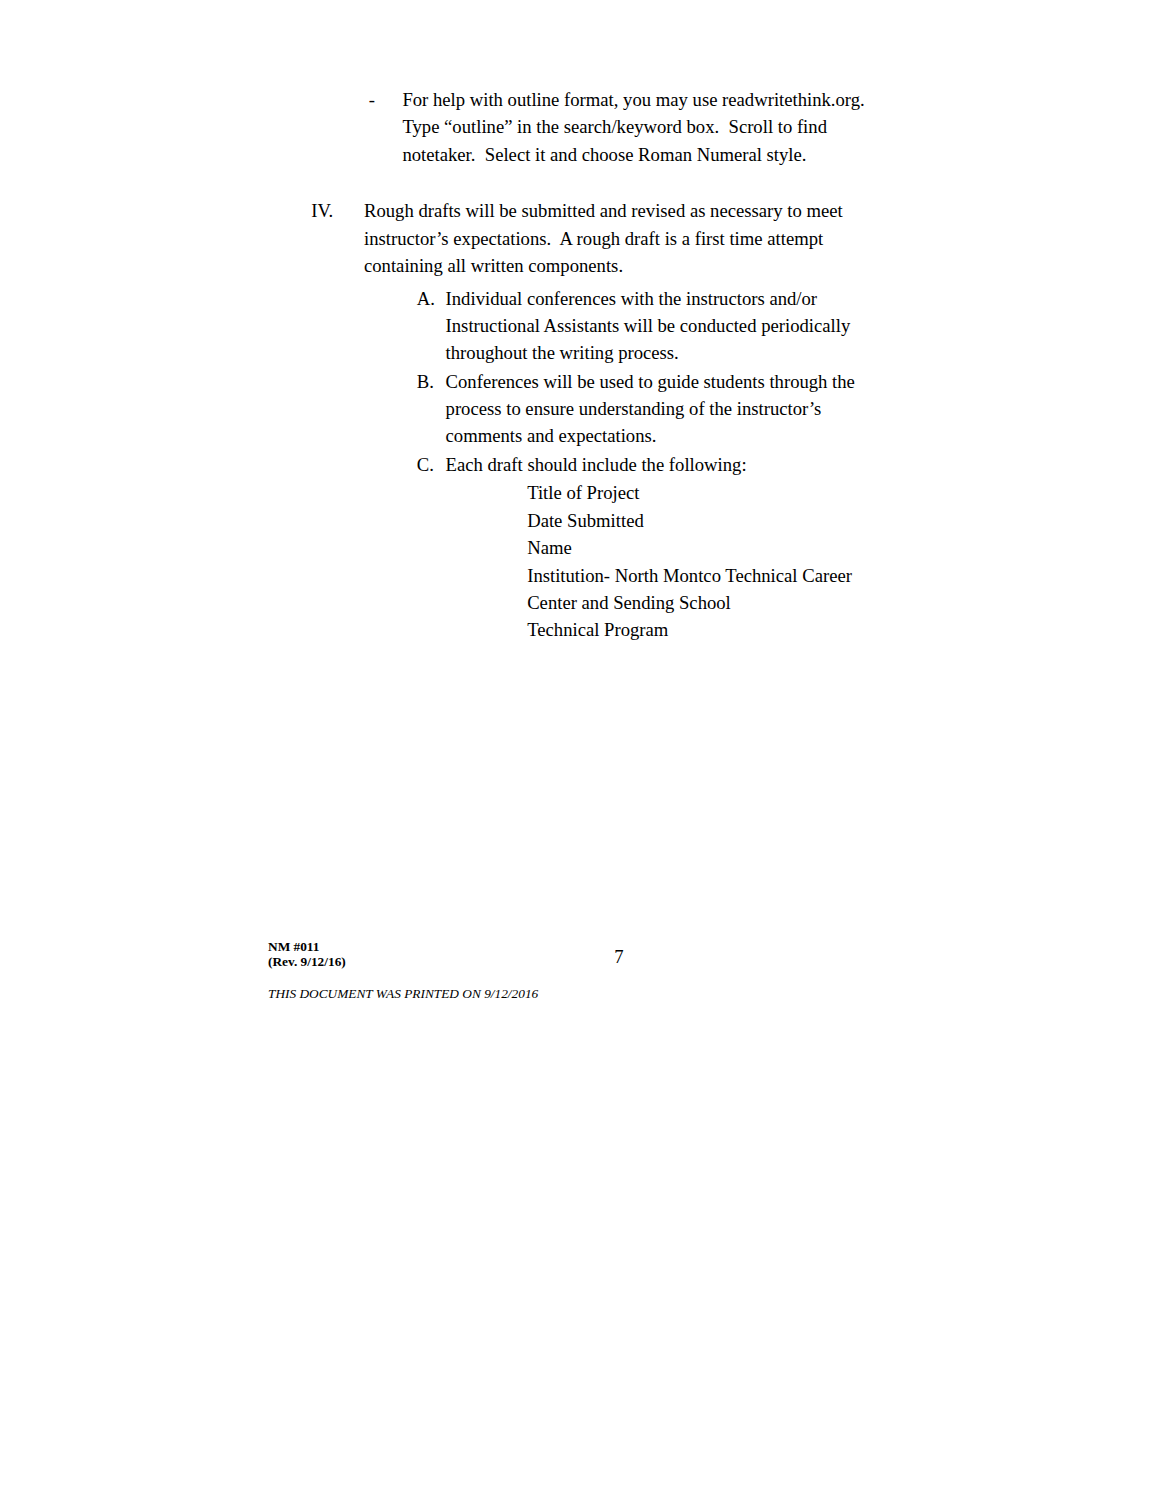-
For help with outline format, you may use readwritethink.org. Type “outline” in the search/keyword box. Scroll to find notetaker. Select it and choose Roman Numeral style.
IV.
Rough drafts will be submitted and revised as necessary to meet instructor’s expectations. A rough draft is a first time attempt containing all written components.
A.
Individual conferences with the instructors and/or Instructional Assistants will be conducted periodically throughout the writing process.
B.
Conferences will be used to guide students through the process to ensure understanding of the instructor’s comments and expectations.
C.
Each draft should include the following:
Title of Project
Date Submitted
Name
Institution- North Montco Technical Career Center and Sending School
Technical Program
NM #011
(Rev. 9/12/16)
7
THIS DOCUMENT WAS PRINTED ON 9/12/2016